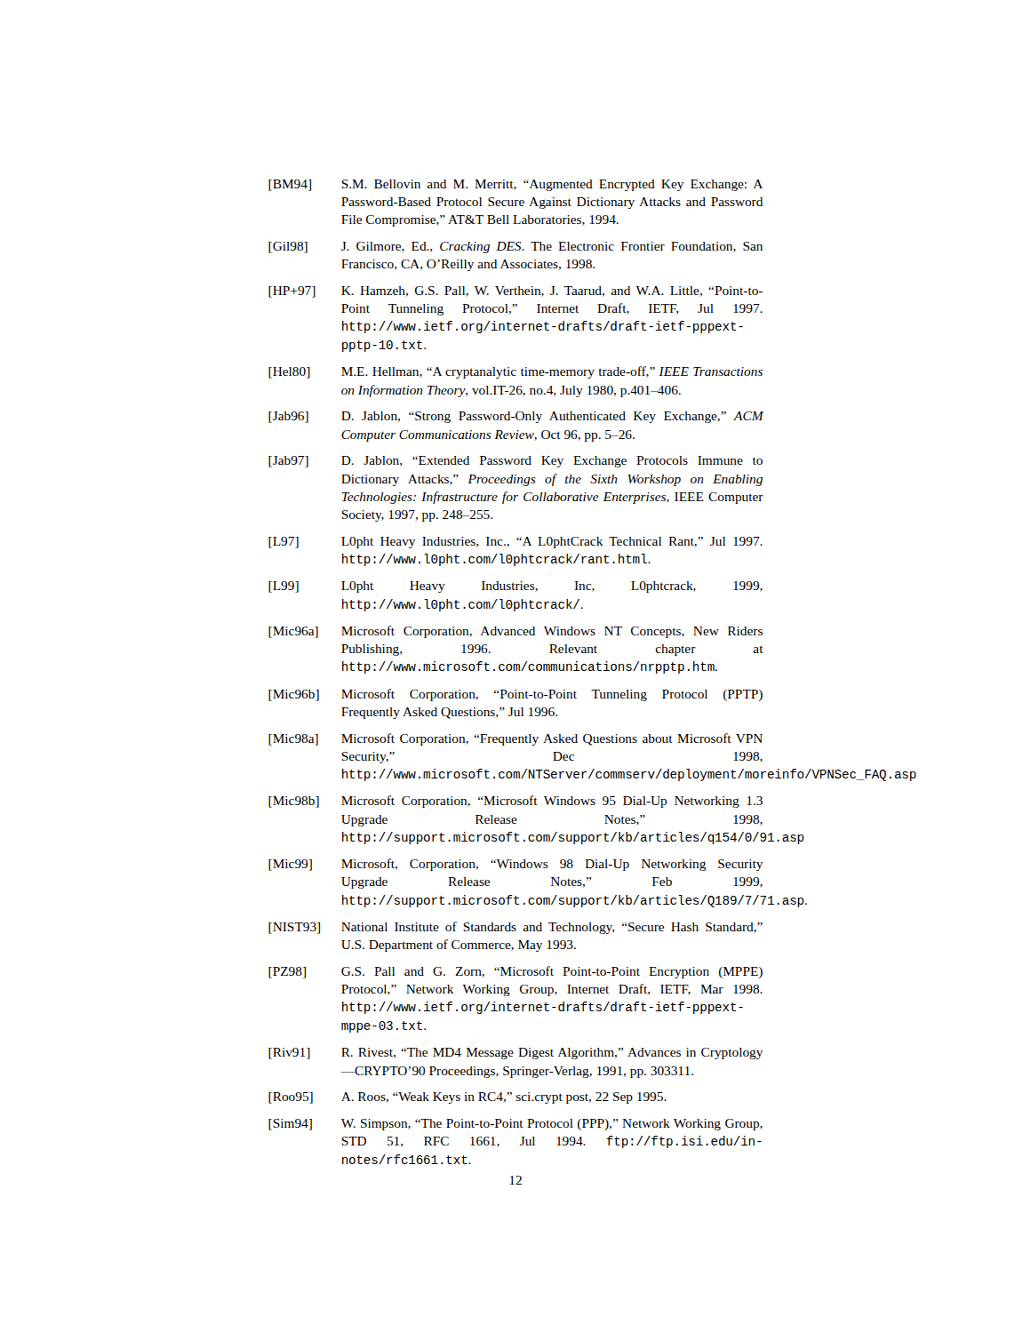[BM94]
S.M. Bellovin and M. Merritt, “Augmented Encrypted Key Exchange: A Password-Based Protocol Secure Against Dictionary Attacks and Password File Compromise,” AT&T Bell Laboratories, 1994.
[Gil98]
J. Gilmore, Ed., Cracking DES. The Electronic Frontier Foundation, San Francisco, CA, O’Reilly and Associates, 1998.
[HP+97]
K. Hamzeh, G.S. Pall, W. Verthein, J. Taarud, and W.A. Little, “Point-to-Point Tunneling Protocol,” Internet Draft, IETF, Jul 1997. http://www.ietf.org/internet-drafts/draft-ietf-pppext-pptp-10.txt.
[Hel80]
M.E. Hellman, “A cryptanalytic time-memory trade-off,” IEEE Transactions on Information Theory, vol.IT-26, no.4, July 1980, p.401–406.
[Jab96]
D. Jablon, “Strong Password-Only Authenticated Key Exchange,” ACM Computer Communications Review, Oct 96, pp. 5–26.
[Jab97]
D. Jablon, “Extended Password Key Exchange Protocols Immune to Dictionary Attacks,” Proceedings of the Sixth Workshop on Enabling Technologies: Infrastructure for Collaborative Enterprises, IEEE Computer Society, 1997, pp. 248–255.
[L97]
L0pht Heavy Industries, Inc., “A L0phtCrack Technical Rant,” Jul 1997. http://www.l0pht.com/l0phtcrack/rant.html.
[L99]
L0pht Heavy Industries, Inc, L0phtcrack, 1999, http://www.l0pht.com/l0phtcrack/.
[Mic96a]
Microsoft Corporation, Advanced Windows NT Concepts, New Riders Publishing, 1996. Relevant chapter at http://www.microsoft.com/communications/nrpptp.htm.
[Mic96b]
Microsoft Corporation, “Point-to-Point Tunneling Protocol (PPTP) Frequently Asked Questions,” Jul 1996.
[Mic98a]
Microsoft Corporation, “Frequently Asked Questions about Microsoft VPN Security,” Dec 1998, http://www.microsoft.com/NTServer/commserv/deployment/moreinfo/VPNSec_FAQ.asp
[Mic98b]
Microsoft Corporation, “Microsoft Windows 95 Dial-Up Networking 1.3 Upgrade Release Notes,” 1998, http://support.microsoft.com/support/kb/articles/q154/0/91.asp
[Mic99]
Microsoft, Corporation, “Windows 98 Dial-Up Networking Security Upgrade Release Notes,” Feb 1999, http://support.microsoft.com/support/kb/articles/Q189/7/71.asp.
[NIST93]
National Institute of Standards and Technology, “Secure Hash Standard,” U.S. Department of Commerce, May 1993.
[PZ98]
G.S. Pall and G. Zorn, “Microsoft Point-to-Point Encryption (MPPE) Protocol,” Network Working Group, Internet Draft, IETF, Mar 1998. http://www.ietf.org/internet-drafts/draft-ietf-pppext-mppe-03.txt.
[Riv91]
R. Rivest, “The MD4 Message Digest Algorithm,” Advances in Cryptology—CRYPTO’90 Proceedings, Springer-Verlag, 1991, pp. 303311.
[Roo95]
A. Roos, “Weak Keys in RC4,” sci.crypt post, 22 Sep 1995.
[Sim94]
W. Simpson, “The Point-to-Point Protocol (PPP),” Network Working Group, STD 51, RFC 1661, Jul 1994. ftp://ftp.isi.edu/in-notes/rfc1661.txt.
12